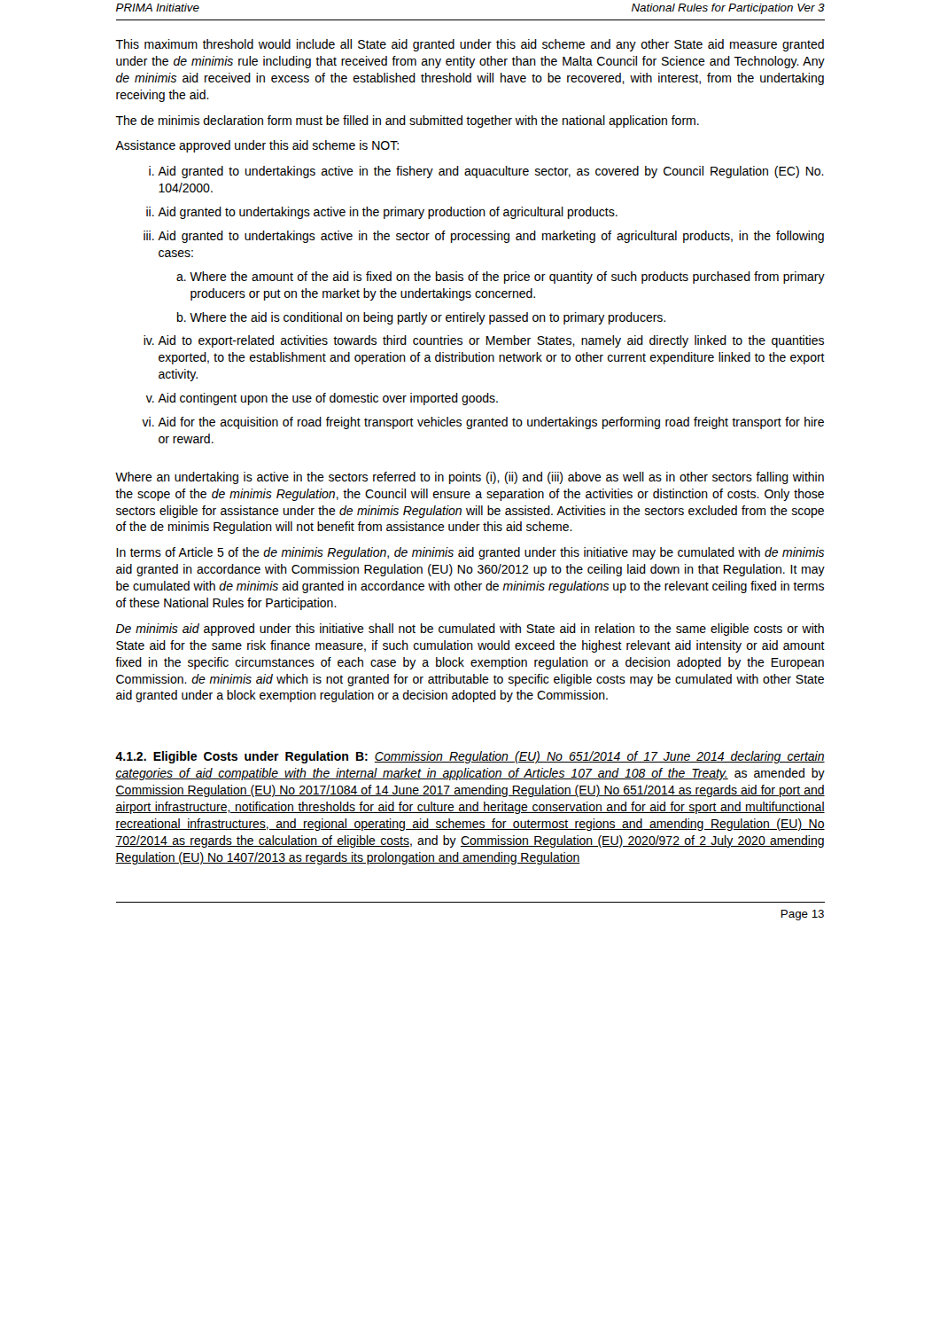PRIMA Initiative National Rules for Participation Ver 3
This maximum threshold would include all State aid granted under this aid scheme and any other State aid measure granted under the de minimis rule including that received from any entity other than the Malta Council for Science and Technology. Any de minimis aid received in excess of the established threshold will have to be recovered, with interest, from the undertaking receiving the aid.
The de minimis declaration form must be filled in and submitted together with the national application form.
Assistance approved under this aid scheme is NOT:
Aid granted to undertakings active in the fishery and aquaculture sector, as covered by Council Regulation (EC) No. 104/2000.
Aid granted to undertakings active in the primary production of agricultural products.
Aid granted to undertakings active in the sector of processing and marketing of agricultural products, in the following cases:
Where the amount of the aid is fixed on the basis of the price or quantity of such products purchased from primary producers or put on the market by the undertakings concerned.
Where the aid is conditional on being partly or entirely passed on to primary producers.
Aid to export-related activities towards third countries or Member States, namely aid directly linked to the quantities exported, to the establishment and operation of a distribution network or to other current expenditure linked to the export activity.
Aid contingent upon the use of domestic over imported goods.
Aid for the acquisition of road freight transport vehicles granted to undertakings performing road freight transport for hire or reward.
Where an undertaking is active in the sectors referred to in points (i), (ii) and (iii) above as well as in other sectors falling within the scope of the de minimis Regulation, the Council will ensure a separation of the activities or distinction of costs. Only those sectors eligible for assistance under the de minimis Regulation will be assisted. Activities in the sectors excluded from the scope of the de minimis Regulation will not benefit from assistance under this aid scheme.
In terms of Article 5 of the de minimis Regulation, de minimis aid granted under this initiative may be cumulated with de minimis aid granted in accordance with Commission Regulation (EU) No 360/2012 up to the ceiling laid down in that Regulation. It may be cumulated with de minimis aid granted in accordance with other de minimis regulations up to the relevant ceiling fixed in terms of these National Rules for Participation.
De minimis aid approved under this initiative shall not be cumulated with State aid in relation to the same eligible costs or with State aid for the same risk finance measure, if such cumulation would exceed the highest relevant aid intensity or aid amount fixed in the specific circumstances of each case by a block exemption regulation or a decision adopted by the European Commission. de minimis aid which is not granted for or attributable to specific eligible costs may be cumulated with other State aid granted under a block exemption regulation or a decision adopted by the Commission.
4.1.2. Eligible Costs under Regulation B: Commission Regulation (EU) No 651/2014 of 17 June 2014 declaring certain categories of aid compatible with the internal market in application of Articles 107 and 108 of the Treaty. as amended by Commission Regulation (EU) No 2017/1084 of 14 June 2017 amending Regulation (EU) No 651/2014 as regards aid for port and airport infrastructure, notification thresholds for aid for culture and heritage conservation and for aid for sport and multifunctional recreational infrastructures, and regional operating aid schemes for outermost regions and amending Regulation (EU) No 702/2014 as regards the calculation of eligible costs, and by Commission Regulation (EU) 2020/972 of 2 July 2020 amending Regulation (EU) No 1407/2013 as regards its prolongation and amending Regulation
Page 13